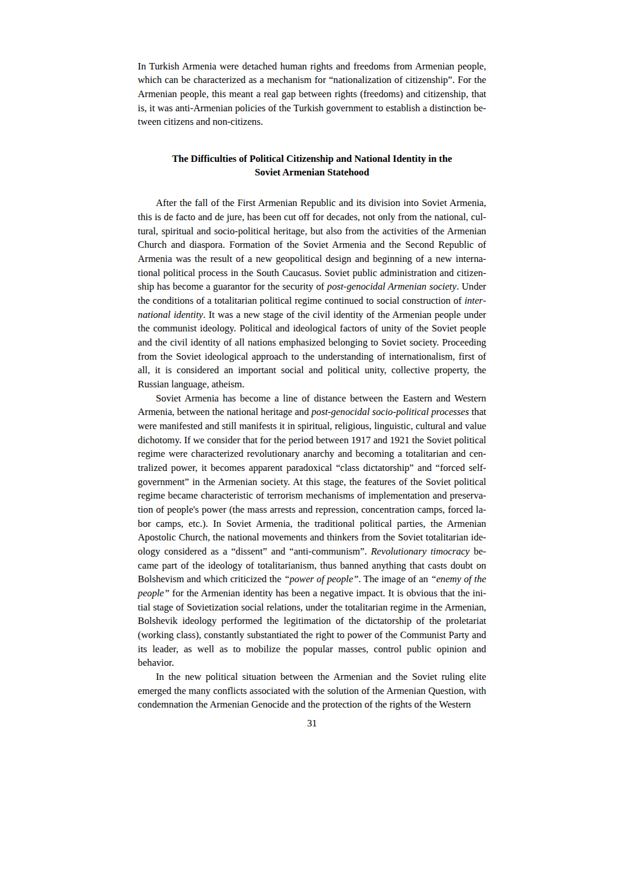In Turkish Armenia were detached human rights and freedoms from Armenian people, which can be characterized as a mechanism for “nationalization of citizenship”. For the Armenian people, this meant a real gap between rights (freedoms) and citizenship, that is, it was anti-Armenian policies of the Turkish government to establish a distinction between citizens and non-citizens.
The Difficulties of Political Citizenship and National Identity in the
Soviet Armenian Statehood
After the fall of the First Armenian Republic and its division into Soviet Armenia, this is de facto and de jure, has been cut off for decades, not only from the national, cultural, spiritual and socio-political heritage, but also from the activities of the Armenian Church and diaspora. Formation of the Soviet Armenia and the Second Republic of Armenia was the result of a new geopolitical design and beginning of a new international political process in the South Caucasus. Soviet public administration and citizenship has become a guarantor for the security of post-genocidal Armenian society. Under the conditions of a totalitarian political regime continued to social construction of international identity. It was a new stage of the civil identity of the Armenian people under the communist ideology. Political and ideological factors of unity of the Soviet people and the civil identity of all nations emphasized belonging to Soviet society. Proceeding from the Soviet ideological approach to the understanding of internationalism, first of all, it is considered an important social and political unity, collective property, the Russian language, atheism.
Soviet Armenia has become a line of distance between the Eastern and Western Armenia, between the national heritage and post-genocidal socio-political processes that were manifested and still manifests it in spiritual, religious, linguistic, cultural and value dichotomy. If we consider that for the period between 1917 and 1921 the Soviet political regime were characterized revolutionary anarchy and becoming a totalitarian and centralized power, it becomes apparent paradoxical “class dictatorship” and “forced self-government” in the Armenian society. At this stage, the features of the Soviet political regime became characteristic of terrorism mechanisms of implementation and preservation of people's power (the mass arrests and repression, concentration camps, forced labor camps, etc.). In Soviet Armenia, the traditional political parties, the Armenian Apostolic Church, the national movements and thinkers from the Soviet totalitarian ideology considered as a “dissent” and “anti-communism”. Revolutionary timocracy became part of the ideology of totalitarianism, thus banned anything that casts doubt on Bolshevism and which criticized the “power of people”. The image of an “enemy of the people” for the Armenian identity has been a negative impact. It is obvious that the initial stage of Sovietization social relations, under the totalitarian regime in the Armenian, Bolshevik ideology performed the legitimation of the dictatorship of the proletariat (working class), constantly substantiated the right to power of the Communist Party and its leader, as well as to mobilize the popular masses, control public opinion and behavior.
In the new political situation between the Armenian and the Soviet ruling elite emerged the many conflicts associated with the solution of the Armenian Question, with condemnation the Armenian Genocide and the protection of the rights of the Western
31